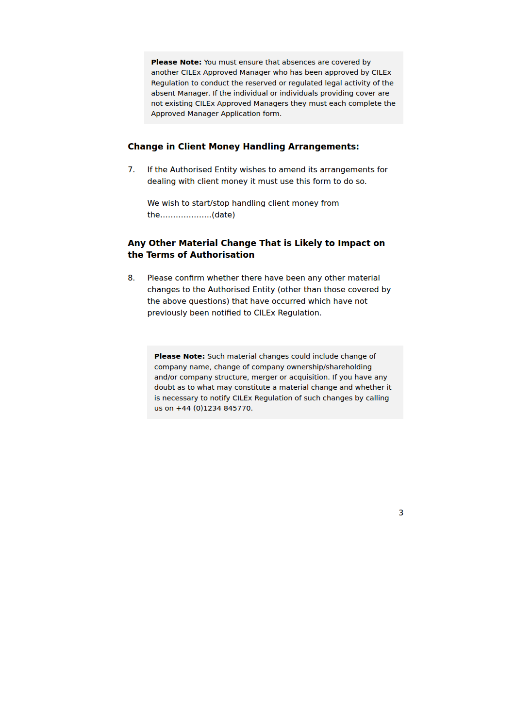Please Note: You must ensure that absences are covered by another CILEx Approved Manager who has been approved by CILEx Regulation to conduct the reserved or regulated legal activity of the absent Manager. If the individual or individuals providing cover are not existing CILEx Approved Managers they must each complete the Approved Manager Application form.
Change in Client Money Handling Arrangements:
7. If the Authorised Entity wishes to amend its arrangements for dealing with client money it must use this form to do so.
We wish to start/stop handling client money from the………………..(date)
Any Other Material Change That is Likely to Impact on the Terms of Authorisation
8. Please confirm whether there have been any other material changes to the Authorised Entity (other than those covered by the above questions) that have occurred which have not previously been notified to CILEx Regulation.
Please Note: Such material changes could include change of company name, change of company ownership/shareholding and/or company structure, merger or acquisition. If you have any doubt as to what may constitute a material change and whether it is necessary to notify CILEx Regulation of such changes by calling us on +44 (0)1234 845770.
3